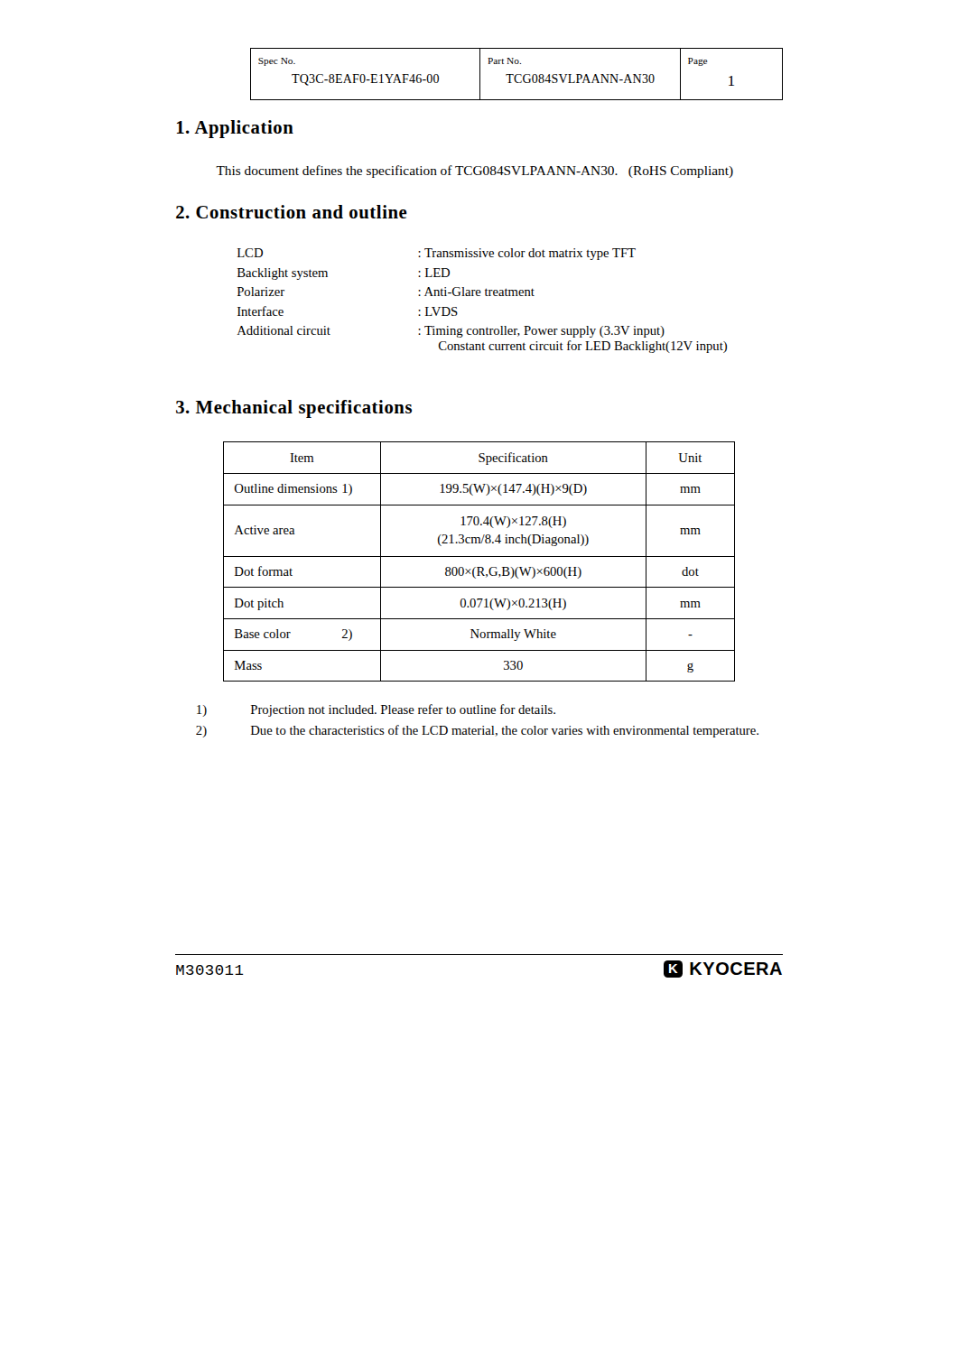| Spec No. TQ3C-8EAF0-E1YAF46-00 | Part No. TCG084SVLPAANN-AN30 | Page 1 |
1. Application
This document defines the specification of TCG084SVLPAANN-AN30. (RoHS Compliant)
2. Construction and outline
| LCD | : Transmissive color dot matrix type TFT |
| Backlight system | : LED |
| Polarizer | : Anti-Glare treatment |
| Interface | : LVDS |
| Additional circuit | : Timing controller, Power supply (3.3V input) Constant current circuit for LED Backlight(12V input) |
3. Mechanical specifications
| Item | Specification | Unit |
| --- | --- | --- |
| Outline dimensions 1) | 199.5(W)×(147.4)(H)×9(D) | mm |
| Active area | 170.4(W)×127.8(H) (21.3cm/8.4 inch(Diagonal)) | mm |
| Dot format | 800×(R,G,B)(W)×600(H) | dot |
| Dot pitch | 0.071(W)×0.213(H) | mm |
| Base color 2) | Normally White | - |
| Mass | 330 | g |
1) Projection not included. Please refer to outline for details.
2) Due to the characteristics of the LCD material, the color varies with environmental temperature.
M303011
KKYOCERA